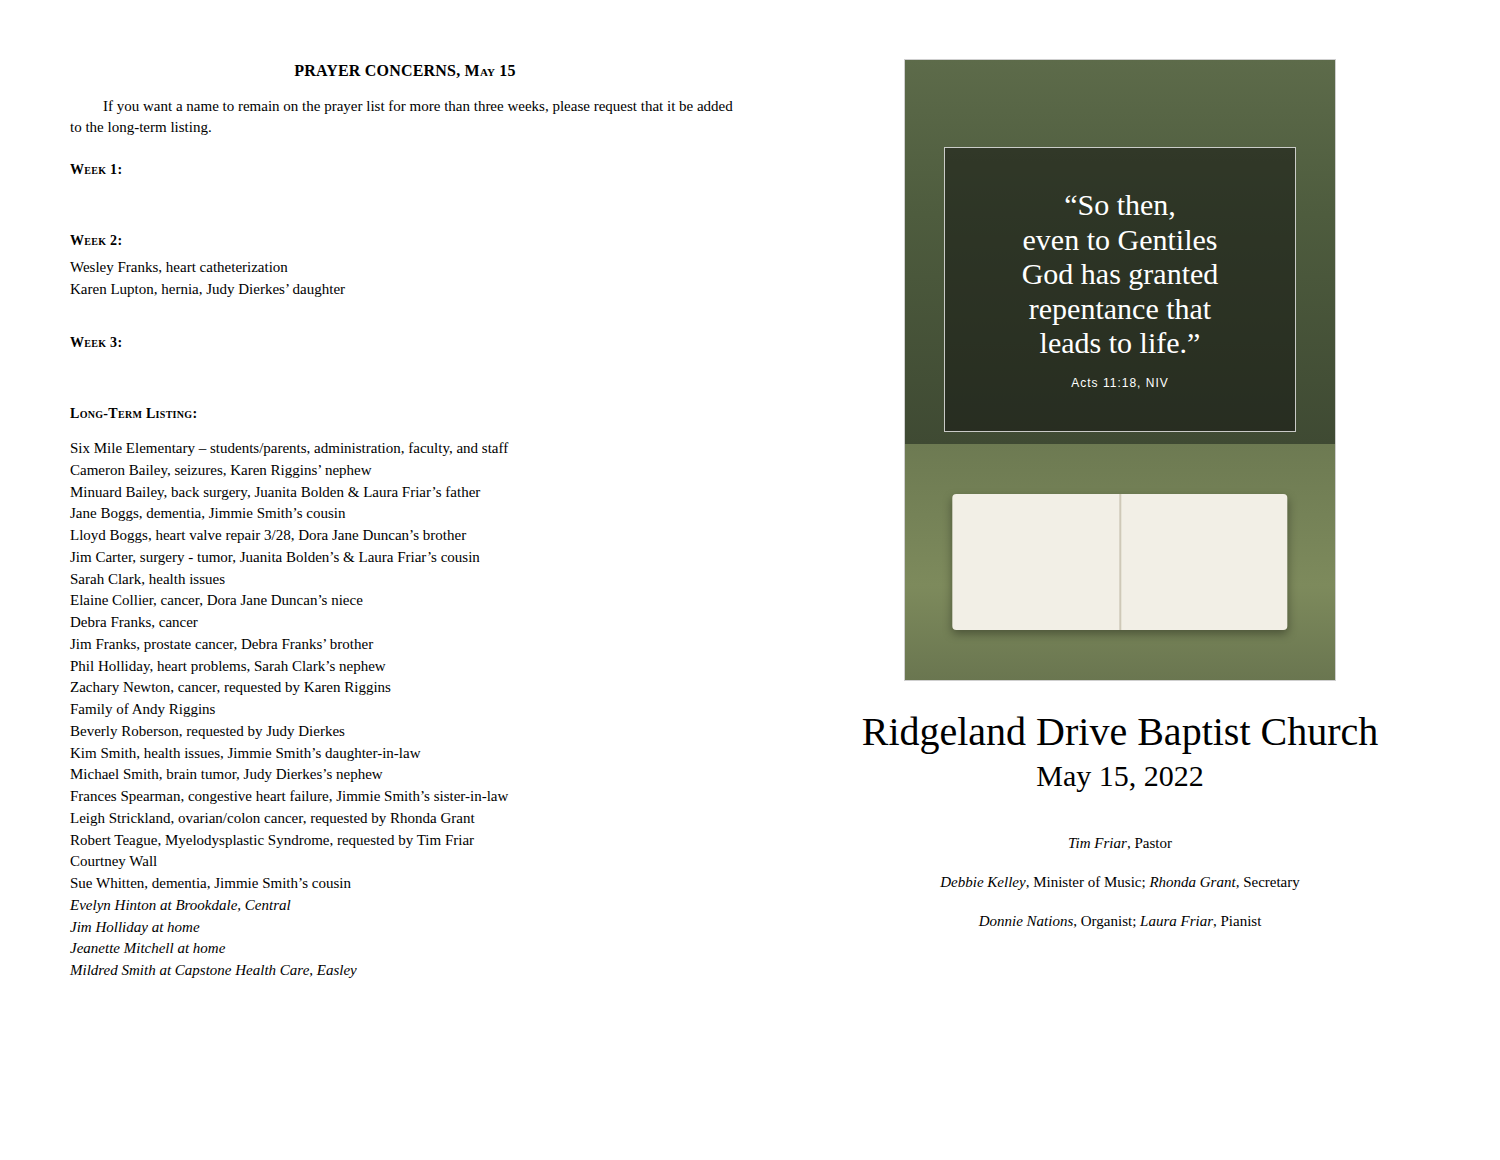PRAYER CONCERNS, May 15
If you want a name to remain on the prayer list for more than three weeks, please request that it be added to the long-term listing.
Week 1:
Week 2:
Wesley Franks, heart catheterization
Karen Lupton, hernia, Judy Dierkes’ daughter
Week 3:
Long-Term Listing:
Six Mile Elementary – students/parents, administration, faculty, and staff
Cameron Bailey, seizures, Karen Riggins’ nephew
Minuard Bailey, back surgery, Juanita Bolden & Laura Friar’s father
Jane Boggs, dementia, Jimmie Smith’s cousin
Lloyd Boggs, heart valve repair 3/28, Dora Jane Duncan’s brother
Jim Carter, surgery - tumor, Juanita Bolden’s & Laura Friar’s cousin
Sarah Clark, health issues
Elaine Collier, cancer, Dora Jane Duncan’s niece
Debra Franks, cancer
Jim Franks, prostate cancer, Debra Franks’ brother
Phil Holliday, heart problems, Sarah Clark’s nephew
Zachary Newton, cancer, requested by Karen Riggins
Family of Andy Riggins
Beverly Roberson, requested by Judy Dierkes
Kim Smith, health issues, Jimmie Smith’s daughter-in-law
Michael Smith, brain tumor, Judy Dierkes’s nephew
Frances Spearman, congestive heart failure, Jimmie Smith’s sister-in-law
Leigh Strickland, ovarian/colon cancer, requested by Rhonda Grant
Robert Teague, Myelodysplastic Syndrome, requested by Tim Friar
Courtney Wall
Sue Whitten, dementia, Jimmie Smith’s cousin
Evelyn Hinton at Brookdale, Central
Jim Holliday at home
Jeanette Mitchell at home
Mildred Smith at Capstone Health Care, Easley
“So then,
even to Gentiles
God has granted
repentance that
leads to life.”
Acts 11:18, NIV
Ridgeland Drive Baptist Church
May 15, 2022
Tim Friar, Pastor
Debbie Kelley, Minister of Music; Rhonda Grant, Secretary
Donnie Nations, Organist; Laura Friar, Pianist